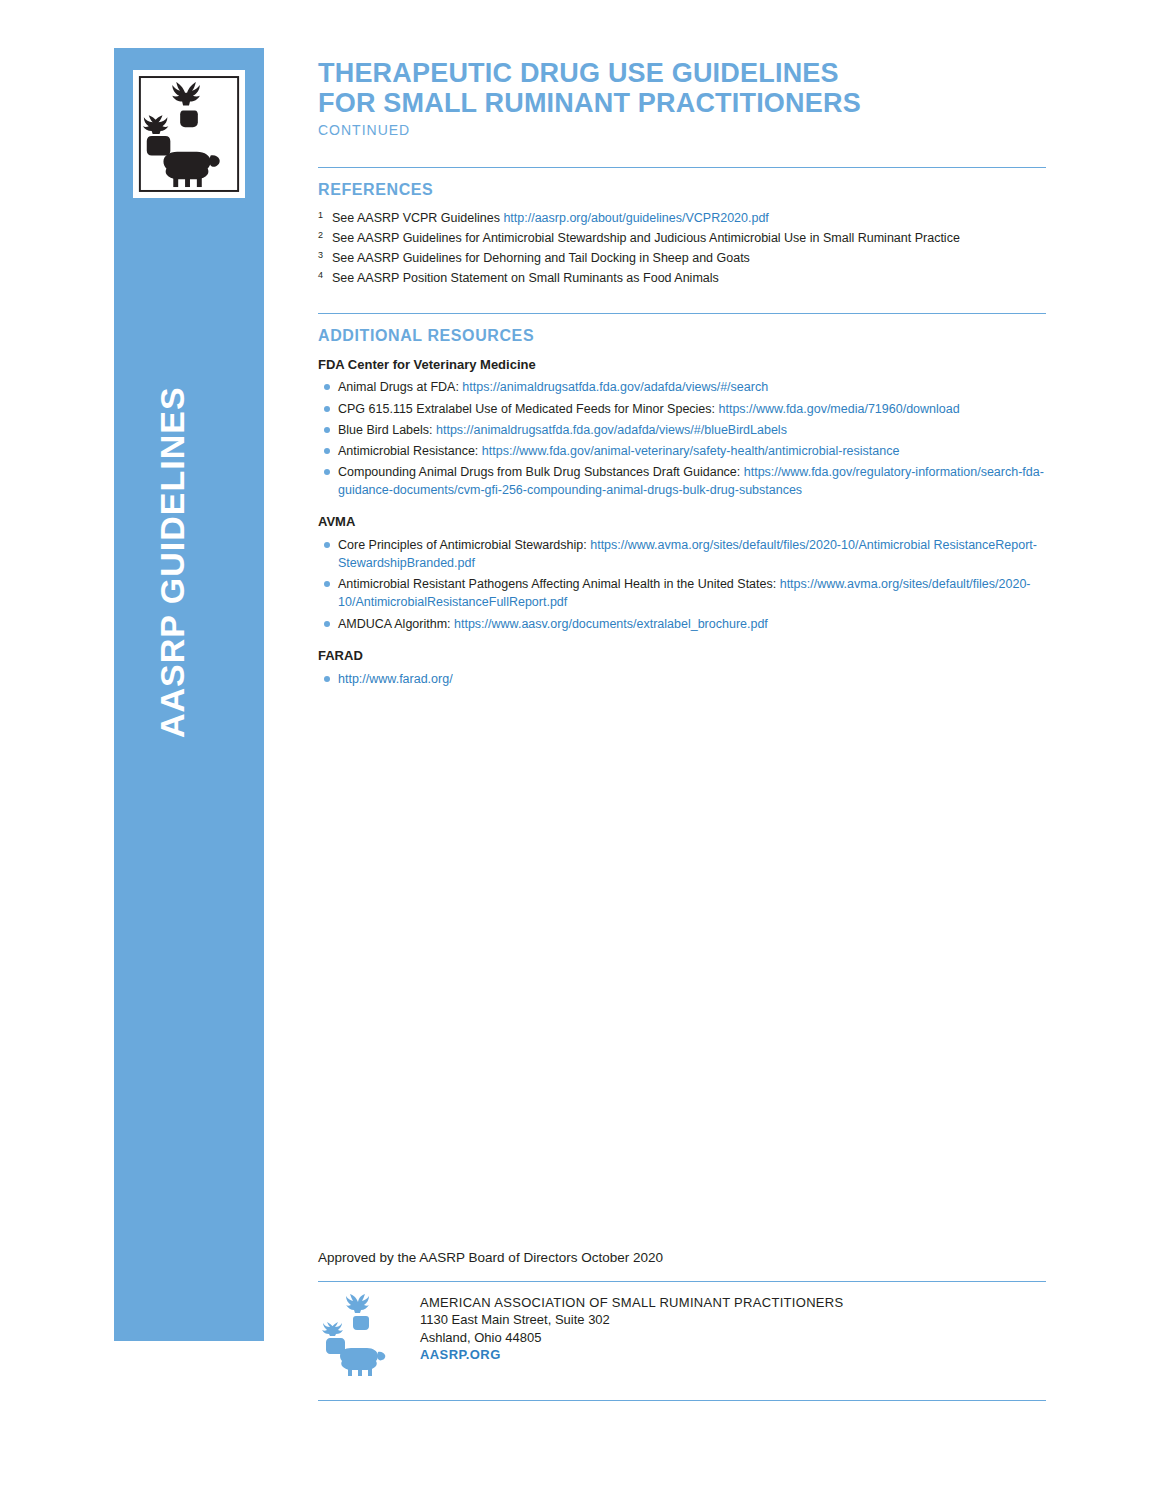AASRP GUIDELINES
Therapeutic Drug Use Guidelines
for Small Ruminant Practitioners
Continued
References
1See AASRP VCPR Guidelines http://aasrp.org/about/guidelines/VCPR2020.pdf
2See AASRP Guidelines for Antimicrobial Stewardship and Judicious Antimicrobial Use in Small Ruminant Practice
3See AASRP Guidelines for Dehorning and Tail Docking in Sheep and Goats
4See AASRP Position Statement on Small Ruminants as Food Animals
Additional Resources
FDA Center for Veterinary Medicine
Animal Drugs at FDA: https://animaldrugsatfda.fda.gov/adafda/views/#/search
CPG 615.115 Extralabel Use of Medicated Feeds for Minor Species: https://www.fda.gov/media/71960/download
Blue Bird Labels: https://animaldrugsatfda.fda.gov/adafda/views/#/blueBirdLabels
Antimicrobial Resistance: https://www.fda.gov/animal-veterinary/safety-health/antimicrobial-resistance
Compounding Animal Drugs from Bulk Drug Substances Draft Guidance: https://www.fda.gov/regulatory-information/search-fda-guidance-documents/cvm-gfi-256-compounding-animal-drugs-bulk-drug-substances
AVMA
Core Principles of Antimicrobial Stewardship: https://www.avma.org/sites/default/files/2020-10/Antimicrobial ResistanceReport-StewardshipBranded.pdf
Antimicrobial Resistant Pathogens Affecting Animal Health in the United States: https://www.avma.org/sites/default/files/2020-10/AntimicrobialResistanceFullReport.pdf
AMDUCA Algorithm: https://www.aasv.org/documents/extralabel_brochure.pdf
FARAD
http://www.farad.org/
Approved by the AASRP Board of Directors October 2020
AMERICAN ASSOCIATION OF SMALL RUMINANT PRACTITIONERS
1130 East Main Street, Suite 302
Ashland, Ohio 44805
AASRP.ORG